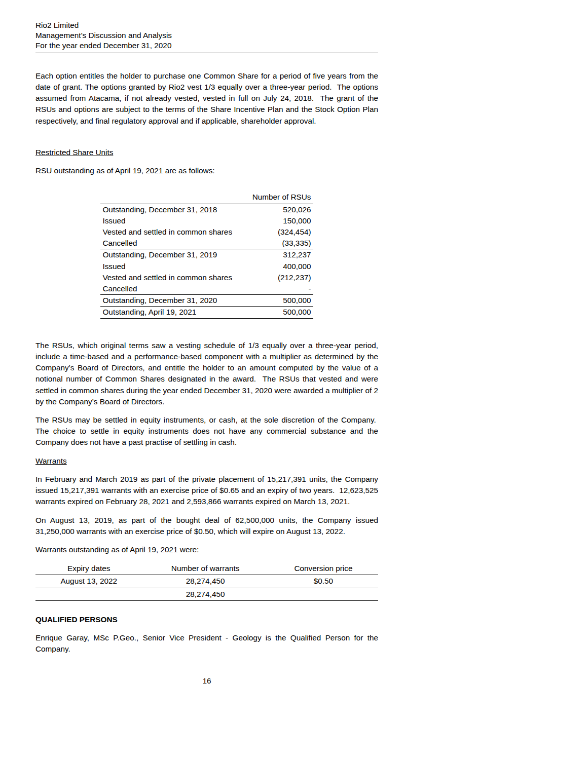Rio2 Limited
Management’s Discussion and Analysis
For the year ended December 31, 2020
Each option entitles the holder to purchase one Common Share for a period of five years from the date of grant. The options granted by Rio2 vest 1/3 equally over a three-year period. The options assumed from Atacama, if not already vested, vested in full on July 24, 2018. The grant of the RSUs and options are subject to the terms of the Share Incentive Plan and the Stock Option Plan respectively, and final regulatory approval and if applicable, shareholder approval.
Restricted Share Units
RSU outstanding as of April 19, 2021 are as follows:
| | Number of RSUs |
| Outstanding, December 31, 2018 | 520,026 |
| Issued | 150,000 |
| Vested and settled in common shares | (324,454) |
| Cancelled | (33,335) |
| Outstanding, December 31, 2019 | 312,237 |
| Issued | 400,000 |
| Vested and settled in common shares | (212,237) |
| Cancelled | - |
| Outstanding, December 31, 2020 | 500,000 |
| Outstanding, April 19, 2021 | 500,000 |
The RSUs, which original terms saw a vesting schedule of 1/3 equally over a three-year period, include a time-based and a performance-based component with a multiplier as determined by the Company’s Board of Directors, and entitle the holder to an amount computed by the value of a notional number of Common Shares designated in the award. The RSUs that vested and were settled in common shares during the year ended December 31, 2020 were awarded a multiplier of 2 by the Company’s Board of Directors.
The RSUs may be settled in equity instruments, or cash, at the sole discretion of the Company. The choice to settle in equity instruments does not have any commercial substance and the Company does not have a past practise of settling in cash.
Warrants
In February and March 2019 as part of the private placement of 15,217,391 units, the Company issued 15,217,391 warrants with an exercise price of $0.65 and an expiry of two years. 12,623,525 warrants expired on February 28, 2021 and 2,593,866 warrants expired on March 13, 2021.
On August 13, 2019, as part of the bought deal of 62,500,000 units, the Company issued 31,250,000 warrants with an exercise price of $0.50, which will expire on August 13, 2022.
Warrants outstanding as of April 19, 2021 were:
| Expiry dates | Number of warrants | Conversion price |
| August 13, 2022 | 28,274,450 | $0.50 |
| | 28,274,450 | |
QUALIFIED PERSONS
Enrique Garay, MSc P.Geo., Senior Vice President - Geology is the Qualified Person for the Company.
16